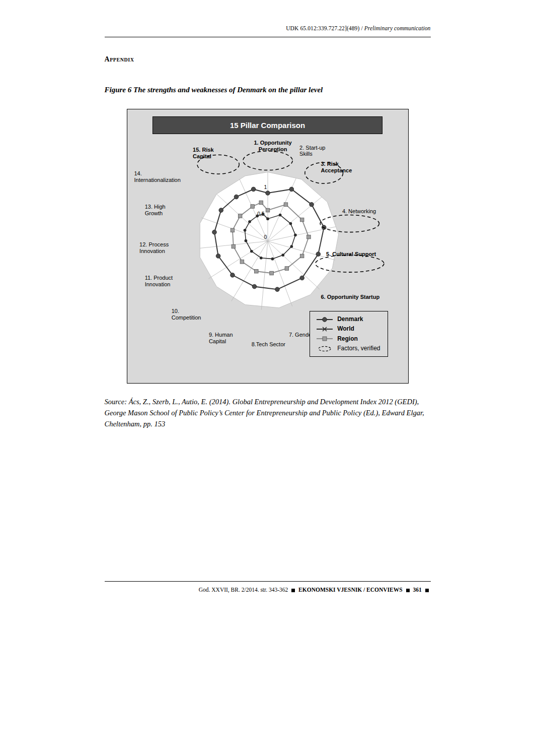UDK 65.012:339.727.22](489) / Preliminary communication
Appendix
Figure 6 The strengths and weaknesses of Denmark on the pillar level
15 Pillar Comparison
1 0,5 0
1. Opportunity
Perception
2. Start-up
Skills
3. Risk
Acceptance
4. Networking
5. Cultural Support
6. Opportunity Startup
7. Gender
8.Tech Sector
9. Human
Capital
10.
Competition
11. Product
Innovation
12. Process
Innovation
13. High
Growth
14.
Internationalization
15. Risk
Capital
| | Denmark |
| | World |
| | Region |
| | Factors, verified |
Source: Ács, Z., Szerb, L., Autio, E. (2014). Global Entrepreneurship and Development Index 2012 (GEDI), George Mason School of Public Policy’s Center for Entrepreneurship and Public Policy (Ed.), Edward Elgar, Cheltenham, pp. 153
God. XXVII, BR. 2/2014. str. 343-362 EKONOMSKI VJESNIK / ECONVIEWS 361